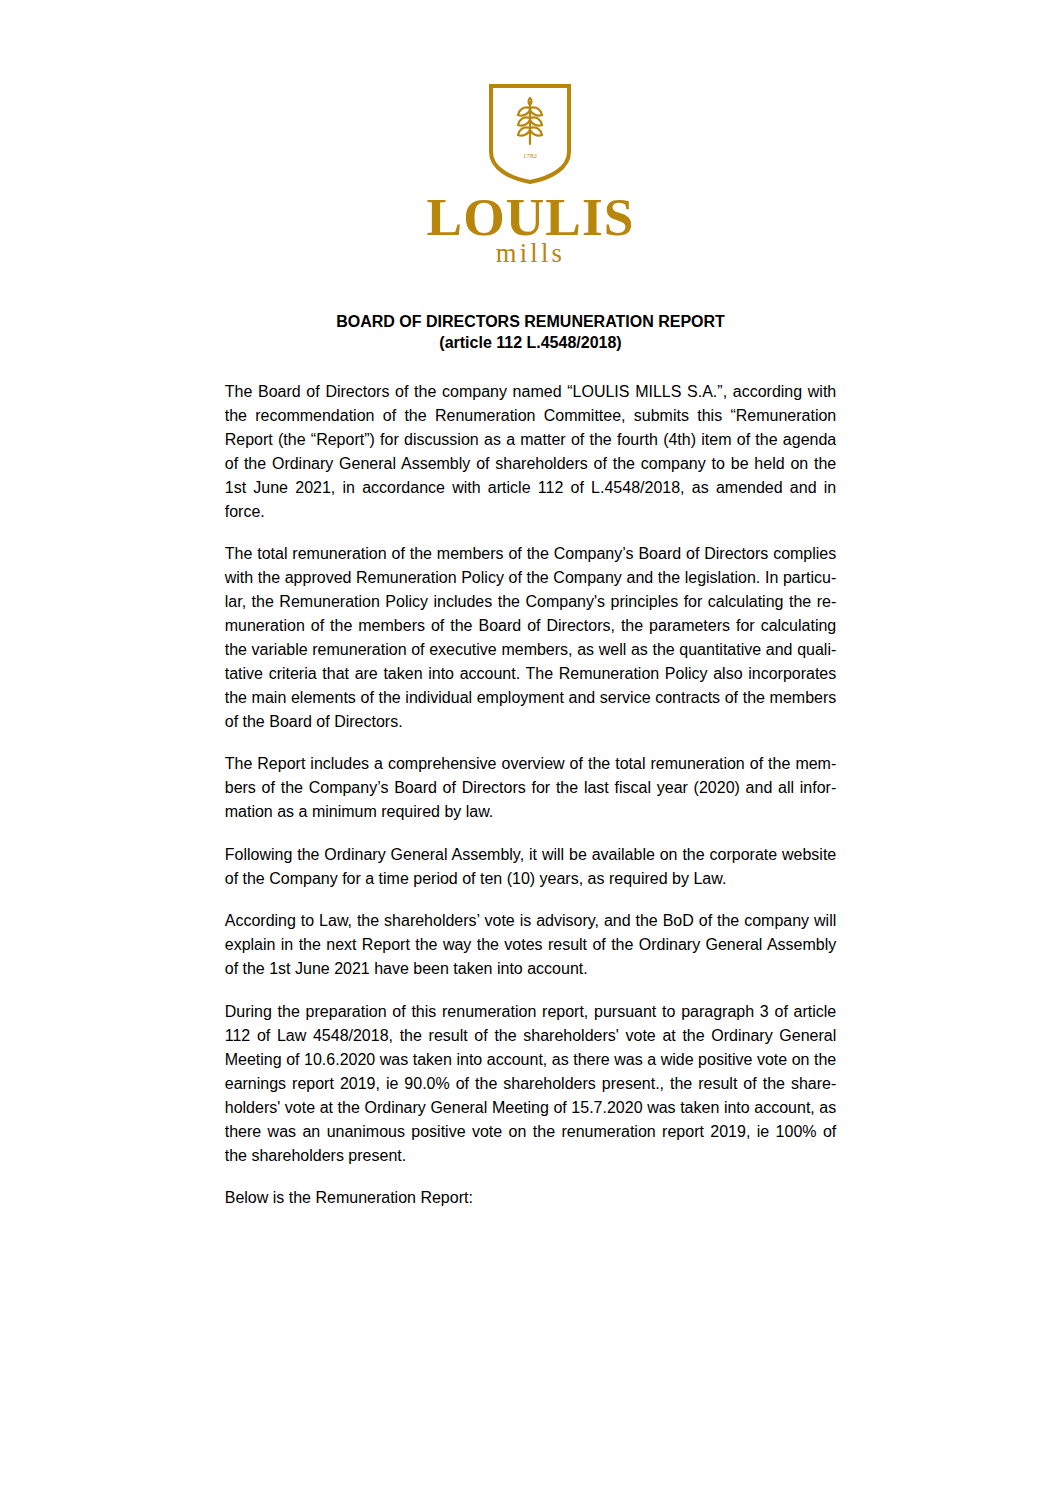1782
LOULIS
mills
BOARD OF DIRECTORS REMUNERATION REPORT (article 112 L.4548/2018)
The Board of Directors of the company named “LOULIS MILLS S.A.”, according with the recommendation of the Renumeration Committee, submits this “Remuneration Report (the “Report”) for discussion as a matter of the fourth (4th) item of the agenda of the Ordinary General Assembly of shareholders of the company to be held on the 1st June 2021, in accordance with article 112 of L.4548/2018, as amended and in force.
The total remuneration of the members of the Company’s Board of Directors complies with the approved Remuneration Policy of the Company and the legislation. In particular, the Remuneration Policy includes the Company's principles for calculating the remuneration of the members of the Board of Directors, the parameters for calculating the variable remuneration of executive members, as well as the quantitative and qualitative criteria that are taken into account. The Remuneration Policy also incorporates the main elements of the individual employment and service contracts of the members of the Board of Directors.
The Report includes a comprehensive overview of the total remuneration of the members of the Company’s Board of Directors for the last fiscal year (2020) and all information as a minimum required by law.
Following the Ordinary General Assembly, it will be available on the corporate website of the Company for a time period of ten (10) years, as required by Law.
According to Law, the shareholders’ vote is advisory, and the BoD of the company will explain in the next Report the way the votes result of the Ordinary General Assembly of the 1st June 2021 have been taken into account.
During the preparation of this renumeration report, pursuant to paragraph 3 of article 112 of Law 4548/2018, the result of the shareholders' vote at the Ordinary General Meeting of 10.6.2020 was taken into account, as there was a wide positive vote on the earnings report 2019, ie 90.0% of the shareholders present., the result of the shareholders' vote at the Ordinary General Meeting of 15.7.2020 was taken into account, as there was an unanimous positive vote on the renumeration report 2019, ie 100% of the shareholders present.
Below is the Remuneration Report: